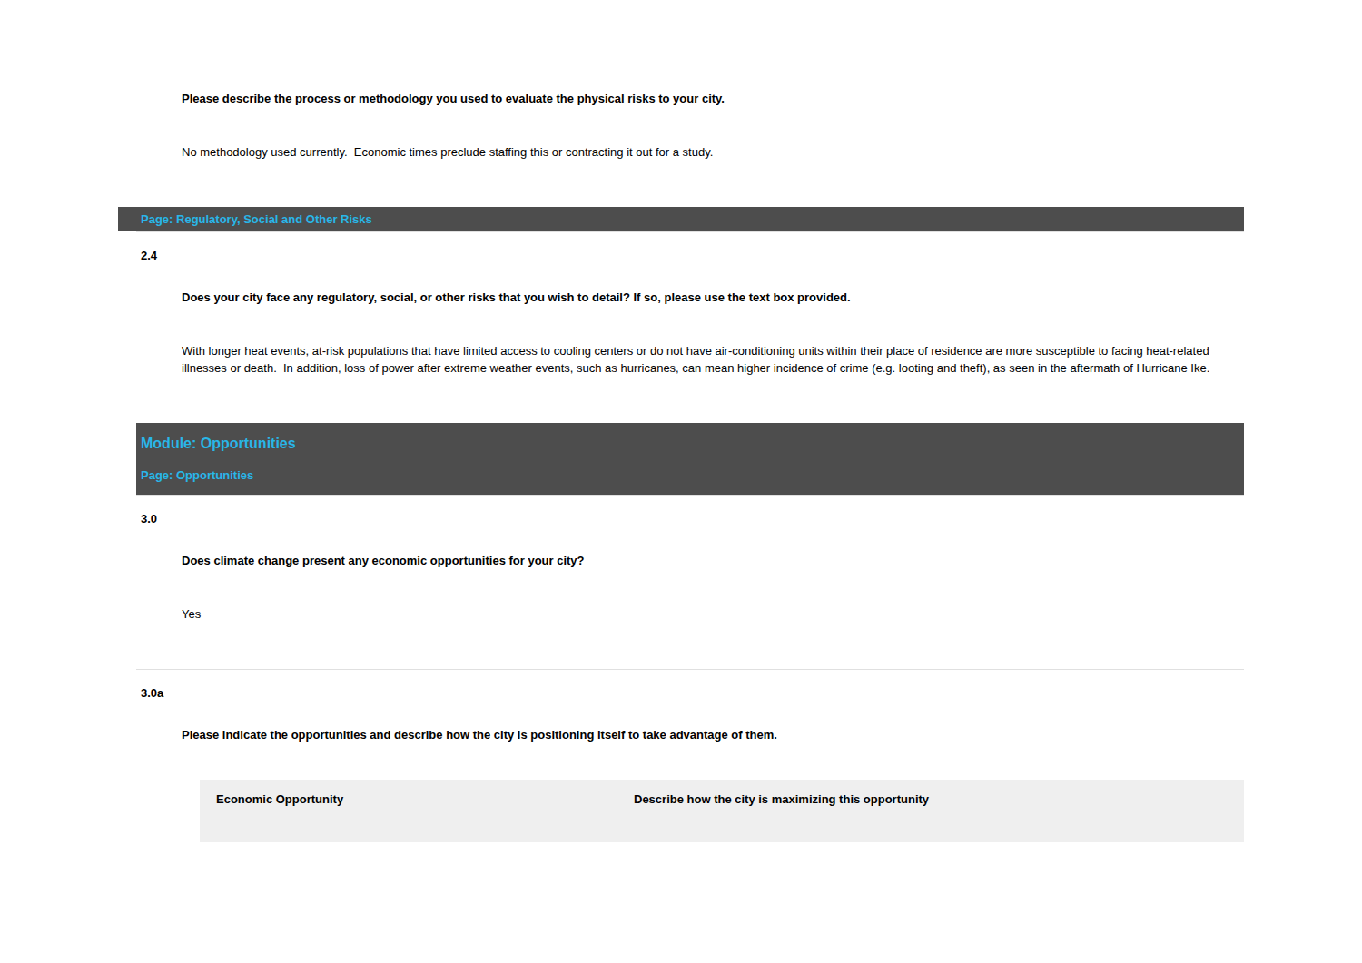Please describe the process or methodology you used to evaluate the physical risks to your city.
No methodology used currently. Economic times preclude staffing this or contracting it out for a study.
Page: Regulatory, Social and Other Risks
2.4
Does your city face any regulatory, social, or other risks that you wish to detail? If so, please use the text box provided.
With longer heat events, at-risk populations that have limited access to cooling centers or do not have air-conditioning units within their place of residence are more susceptible to facing heat-related illnesses or death. In addition, loss of power after extreme weather events, such as hurricanes, can mean higher incidence of crime (e.g. looting and theft), as seen in the aftermath of Hurricane Ike.
Module: Opportunities Page: Opportunities
3.0
Does climate change present any economic opportunities for your city?
Yes
3.0a
Please indicate the opportunities and describe how the city is positioning itself to take advantage of them.
Economic Opportunity Describe how the city is maximizing this opportunity